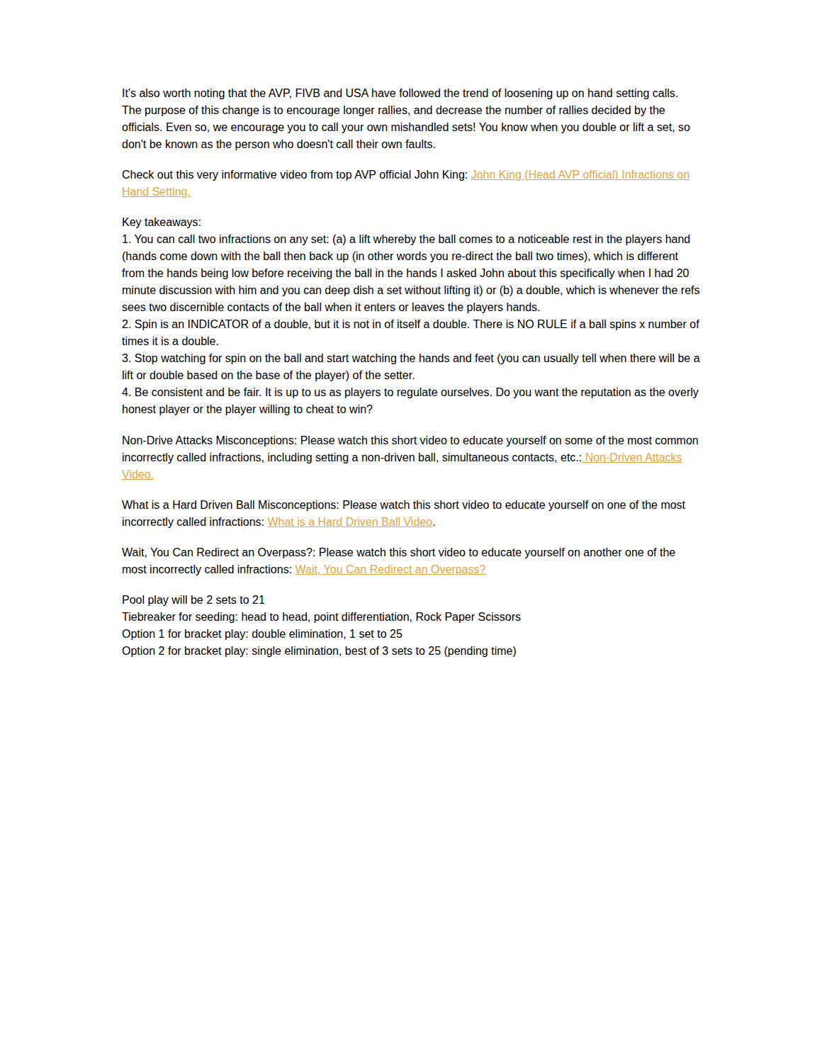It's also worth noting that the AVP, FIVB and USA have followed the trend of loosening up on hand setting calls. The purpose of this change is to encourage longer rallies, and decrease the number of rallies decided by the officials. Even so, we encourage you to call your own mishandled sets! You know when you double or lift a set, so don't be known as the person who doesn't call their own faults.
Check out this very informative video from top AVP official John King: John King (Head AVP official) Infractions on Hand Setting.
Key takeaways:
1. You can call two infractions on any set: (a) a lift whereby the ball comes to a noticeable rest in the players hand (hands come down with the ball then back up (in other words you re-direct the ball two times), which is different from the hands being low before receiving the ball in the hands I asked John about this specifically when I had 20 minute discussion with him and you can deep dish a set without lifting it) or (b) a double, which is whenever the refs sees two discernible contacts of the ball when it enters or leaves the players hands.
2. Spin is an INDICATOR of a double, but it is not in of itself a double. There is NO RULE if a ball spins x number of times it is a double.
3. Stop watching for spin on the ball and start watching the hands and feet (you can usually tell when there will be a lift or double based on the base of the player) of the setter.
4. Be consistent and be fair. It is up to us as players to regulate ourselves. Do you want the reputation as the overly honest player or the player willing to cheat to win?
Non-Drive Attacks Misconceptions: Please watch this short video to educate yourself on some of the most common incorrectly called infractions, including setting a non-driven ball, simultaneous contacts, etc.: Non-Driven Attacks Video.
What is a Hard Driven Ball Misconceptions: Please watch this short video to educate yourself on one of the most incorrectly called infractions: What is a Hard Driven Ball Video.
Wait, You Can Redirect an Overpass?: Please watch this short video to educate yourself on another one of the most incorrectly called infractions: Wait, You Can Redirect an Overpass?
Pool play will be 2 sets to 21
Tiebreaker for seeding: head to head, point differentiation, Rock Paper Scissors
Option 1 for bracket play: double elimination, 1 set to 25
Option 2 for bracket play: single elimination, best of 3 sets to 25 (pending time)